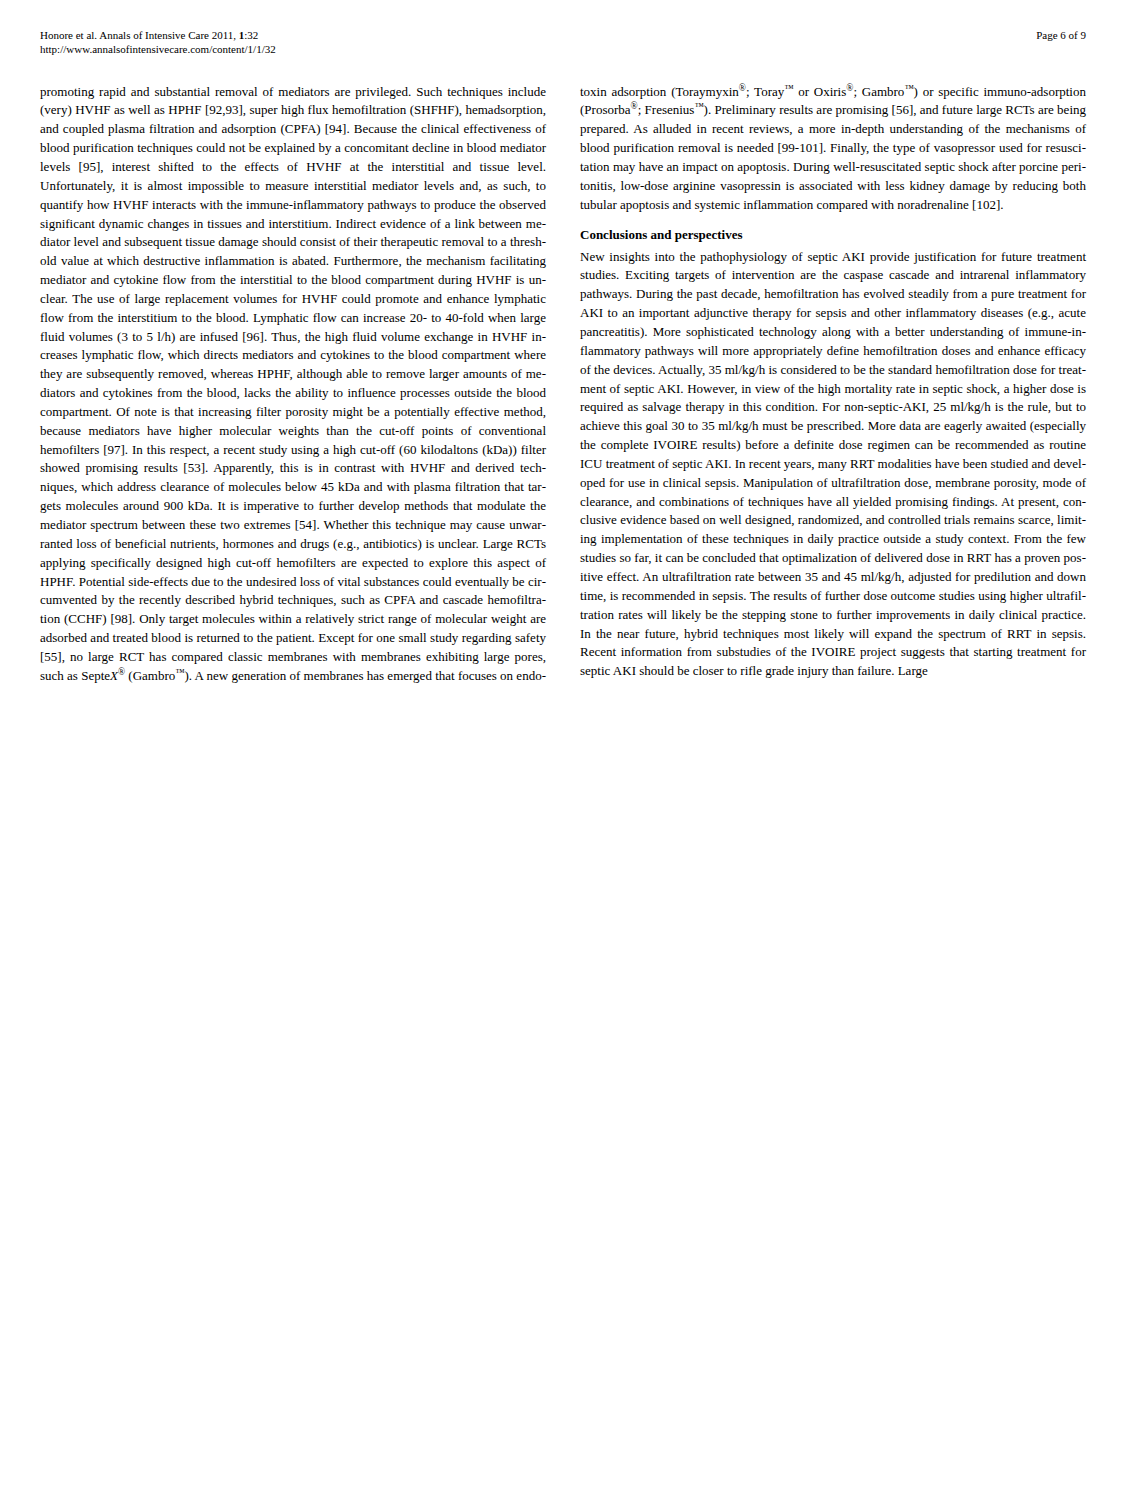Honore et al. Annals of Intensive Care 2011, 1:32
http://www.annalsofintensivecare.com/content/1/1/32
Page 6 of 9
promoting rapid and substantial removal of mediators are privileged. Such techniques include (very) HVHF as well as HPHF [92,93], super high flux hemofiltration (SHFHF), hemadsorption, and coupled plasma filtration and adsorption (CPFA) [94]. Because the clinical effectiveness of blood purification techniques could not be explained by a concomitant decline in blood mediator levels [95], interest shifted to the effects of HVHF at the interstitial and tissue level. Unfortunately, it is almost impossible to measure interstitial mediator levels and, as such, to quantify how HVHF interacts with the immune-inflammatory pathways to produce the observed significant dynamic changes in tissues and interstitium. Indirect evidence of a link between mediator level and subsequent tissue damage should consist of their therapeutic removal to a threshold value at which destructive inflammation is abated. Furthermore, the mechanism facilitating mediator and cytokine flow from the interstitial to the blood compartment during HVHF is unclear. The use of large replacement volumes for HVHF could promote and enhance lymphatic flow from the interstitium to the blood. Lymphatic flow can increase 20- to 40-fold when large fluid volumes (3 to 5 l/h) are infused [96]. Thus, the high fluid volume exchange in HVHF increases lymphatic flow, which directs mediators and cytokines to the blood compartment where they are subsequently removed, whereas HPHF, although able to remove larger amounts of mediators and cytokines from the blood, lacks the ability to influence processes outside the blood compartment. Of note is that increasing filter porosity might be a potentially effective method, because mediators have higher molecular weights than the cut-off points of conventional hemofilters [97]. In this respect, a recent study using a high cut-off (60 kilodaltons (kDa)) filter showed promising results [53]. Apparently, this is in contrast with HVHF and derived techniques, which address clearance of molecules below 45 kDa and with plasma filtration that targets molecules around 900 kDa. It is imperative to further develop methods that modulate the mediator spectrum between these two extremes [54]. Whether this technique may cause unwarranted loss of beneficial nutrients, hormones and drugs (e.g., antibiotics) is unclear. Large RCTs applying specifically designed high cut-off hemofilters are expected to explore this aspect of HPHF. Potential side-effects due to the undesired loss of vital substances could eventually be circumvented by the recently described hybrid techniques, such as CPFA and cascade hemofiltration (CCHF) [98]. Only target molecules within a relatively strict range of molecular weight are adsorbed and treated blood is returned to the patient. Except for one small study regarding safety [55], no large RCT has compared classic membranes with membranes exhibiting large pores, such as SepteX® (Gambro™). A new generation of membranes has emerged that focuses on endotoxin adsorption (Toraymyxin®; Toray™ or Oxiris®; Gambro™) or specific immuno-adsorption (Prosorba®; Fresenius™). Preliminary results are promising [56], and future large RCTs are being prepared. As alluded in recent reviews, a more in-depth understanding of the mechanisms of blood purification removal is needed [99-101]. Finally, the type of vasopressor used for resuscitation may have an impact on apoptosis. During well-resuscitated septic shock after porcine peritonitis, low-dose arginine vasopressin is associated with less kidney damage by reducing both tubular apoptosis and systemic inflammation compared with noradrenaline [102].
Conclusions and perspectives
New insights into the pathophysiology of septic AKI provide justification for future treatment studies. Exciting targets of intervention are the caspase cascade and intrarenal inflammatory pathways. During the past decade, hemofiltration has evolved steadily from a pure treatment for AKI to an important adjunctive therapy for sepsis and other inflammatory diseases (e.g., acute pancreatitis). More sophisticated technology along with a better understanding of immune-inflammatory pathways will more appropriately define hemofiltration doses and enhance efficacy of the devices. Actually, 35 ml/kg/h is considered to be the standard hemofiltration dose for treatment of septic AKI. However, in view of the high mortality rate in septic shock, a higher dose is required as salvage therapy in this condition. For non-septic-AKI, 25 ml/kg/h is the rule, but to achieve this goal 30 to 35 ml/kg/h must be prescribed. More data are eagerly awaited (especially the complete IVOIRE results) before a definite dose regimen can be recommended as routine ICU treatment of septic AKI. In recent years, many RRT modalities have been studied and developed for use in clinical sepsis. Manipulation of ultrafiltration dose, membrane porosity, mode of clearance, and combinations of techniques have all yielded promising findings. At present, conclusive evidence based on well designed, randomized, and controlled trials remains scarce, limiting implementation of these techniques in daily practice outside a study context. From the few studies so far, it can be concluded that optimalization of delivered dose in RRT has a proven positive effect. An ultrafiltration rate between 35 and 45 ml/kg/h, adjusted for predilution and down time, is recommended in sepsis. The results of further dose outcome studies using higher ultrafiltration rates will likely be the stepping stone to further improvements in daily clinical practice. In the near future, hybrid techniques most likely will expand the spectrum of RRT in sepsis. Recent information from substudies of the IVOIRE project suggests that starting treatment for septic AKI should be closer to rifle grade injury than failure. Large